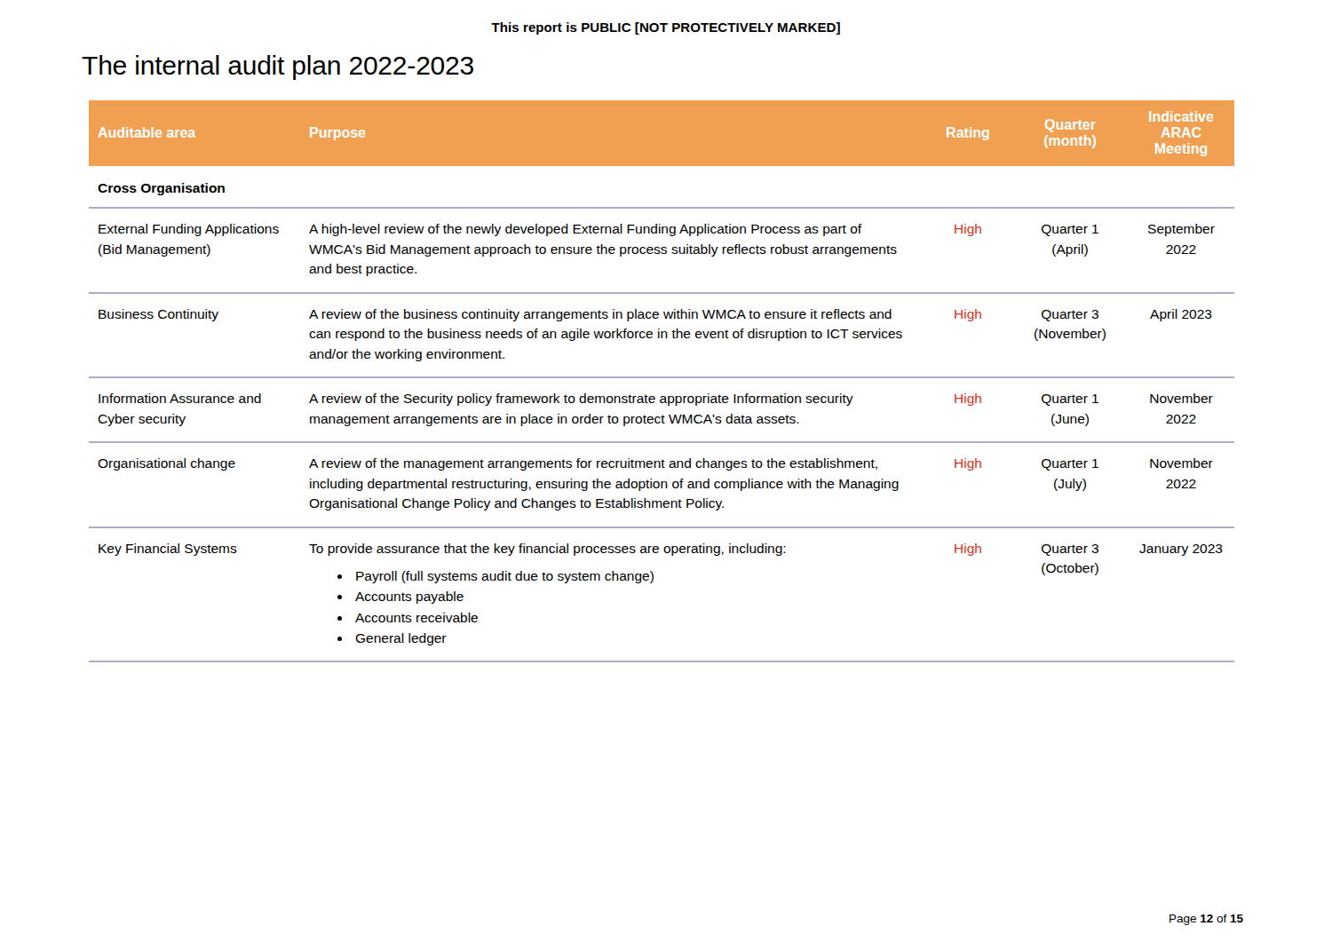This report is PUBLIC [NOT PROTECTIVELY MARKED]
The internal audit plan 2022-2023
| Auditable area | Purpose | Rating | Quarter (month) | Indicative ARAC Meeting |
| --- | --- | --- | --- | --- |
| Cross Organisation | | | | |
| External Funding Applications (Bid Management) | A high-level review of the newly developed External Funding Application Process as part of WMCA's Bid Management approach to ensure the process suitably reflects robust arrangements and best practice. | High | Quarter 1 (April) | September 2022 |
| Business Continuity | A review of the business continuity arrangements in place within WMCA to ensure it reflects and can respond to the business needs of an agile workforce in the event of disruption to ICT services and/or the working environment. | High | Quarter 3 (November) | April 2023 |
| Information Assurance and Cyber security | A review of the Security policy framework to demonstrate appropriate Information security management arrangements are in place in order to protect WMCA's data assets. | High | Quarter 1 (June) | November 2022 |
| Organisational change | A review of the management arrangements for recruitment and changes to the establishment, including departmental restructuring, ensuring the adoption of and compliance with the Managing Organisational Change Policy and Changes to Establishment Policy. | High | Quarter 1 (July) | November 2022 |
| Key Financial Systems | To provide assurance that the key financial processes are operating, including: Payroll (full systems audit due to system change) Accounts payable Accounts receivable General ledger | High | Quarter 3 (October) | January 2023 |
Page 12 of 15